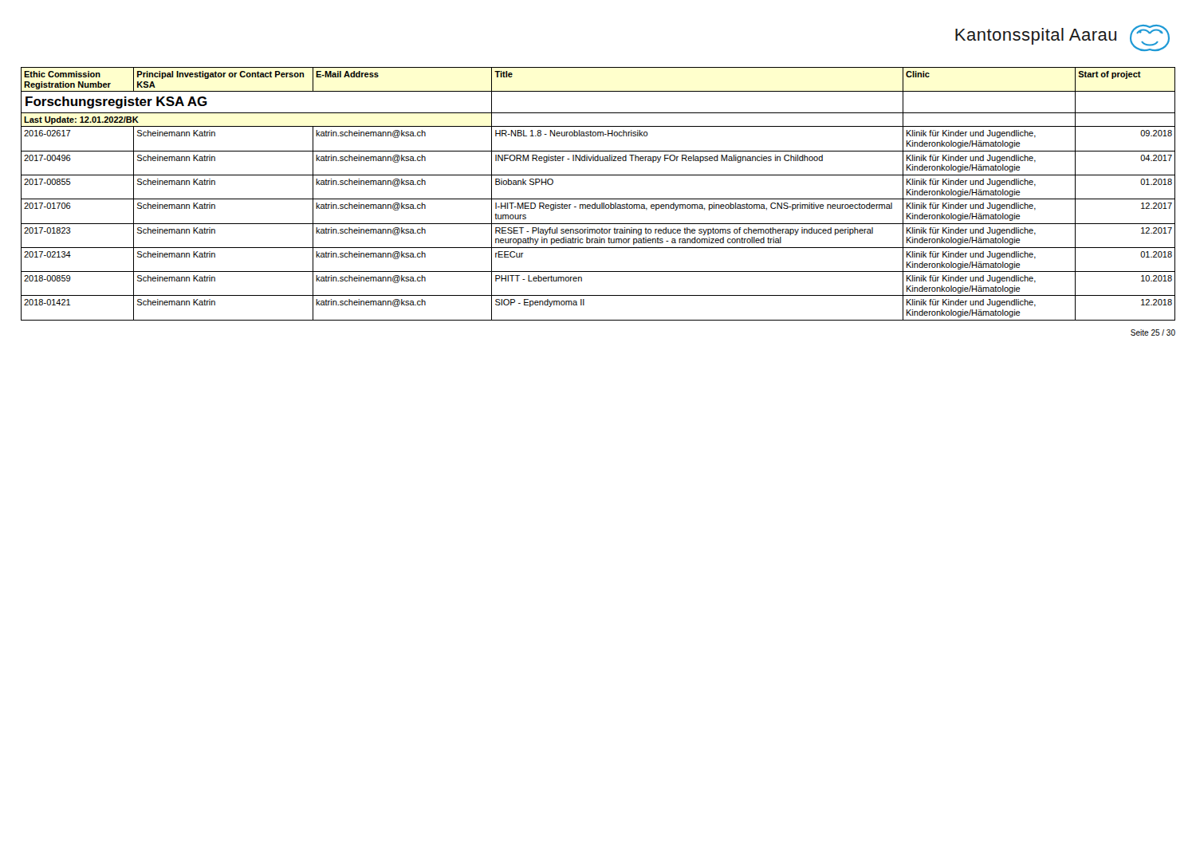Kantonsspital Aarau
| Forschungsregister KSA AG | | | |
| Last Update: 12.01.2022/BK | | | |
| Ethic Commission Registration Number | Principal Investigator or Contact Person KSA | E-Mail Address | Title | Clinic | Start of project |
| 2016-02617 | Scheinemann Katrin | katrin.scheinemann@ksa.ch | HR-NBL 1.8 - Neuroblastom-Hochrisiko | Klinik für Kinder und Jugendliche, Kinderonkologie/Hämatologie | 09.2018 |
| 2017-00496 | Scheinemann Katrin | katrin.scheinemann@ksa.ch | INFORM Register - INdividualized Therapy FOr Relapsed Malignancies in Childhood | Klinik für Kinder und Jugendliche, Kinderonkologie/Hämatologie | 04.2017 |
| 2017-00855 | Scheinemann Katrin | katrin.scheinemann@ksa.ch | Biobank SPHO | Klinik für Kinder und Jugendliche, Kinderonkologie/Hämatologie | 01.2018 |
| 2017-01706 | Scheinemann Katrin | katrin.scheinemann@ksa.ch | I-HIT-MED Register - medulloblastoma, ependymoma, pineoblastoma, CNS-primitive neuroectodermal tumours | Klinik für Kinder und Jugendliche, Kinderonkologie/Hämatologie | 12.2017 |
| 2017-01823 | Scheinemann Katrin | katrin.scheinemann@ksa.ch | RESET - Playful sensorimotor training to reduce the syptoms of chemotherapy induced peripheral neuropathy in pediatric brain tumor patients - a randomized controlled trial | Klinik für Kinder und Jugendliche, Kinderonkologie/Hämatologie | 12.2017 |
| 2017-02134 | Scheinemann Katrin | katrin.scheinemann@ksa.ch | rEECur | Klinik für Kinder und Jugendliche, Kinderonkologie/Hämatologie | 01.2018 |
| 2018-00859 | Scheinemann Katrin | katrin.scheinemann@ksa.ch | PHITT - Lebertumoren | Klinik für Kinder und Jugendliche, Kinderonkologie/Hämatologie | 10.2018 |
| 2018-01421 | Scheinemann Katrin | katrin.scheinemann@ksa.ch | SIOP - Ependymoma II | Klinik für Kinder und Jugendliche, Kinderonkologie/Hämatologie | 12.2018 |
Seite 25 / 30